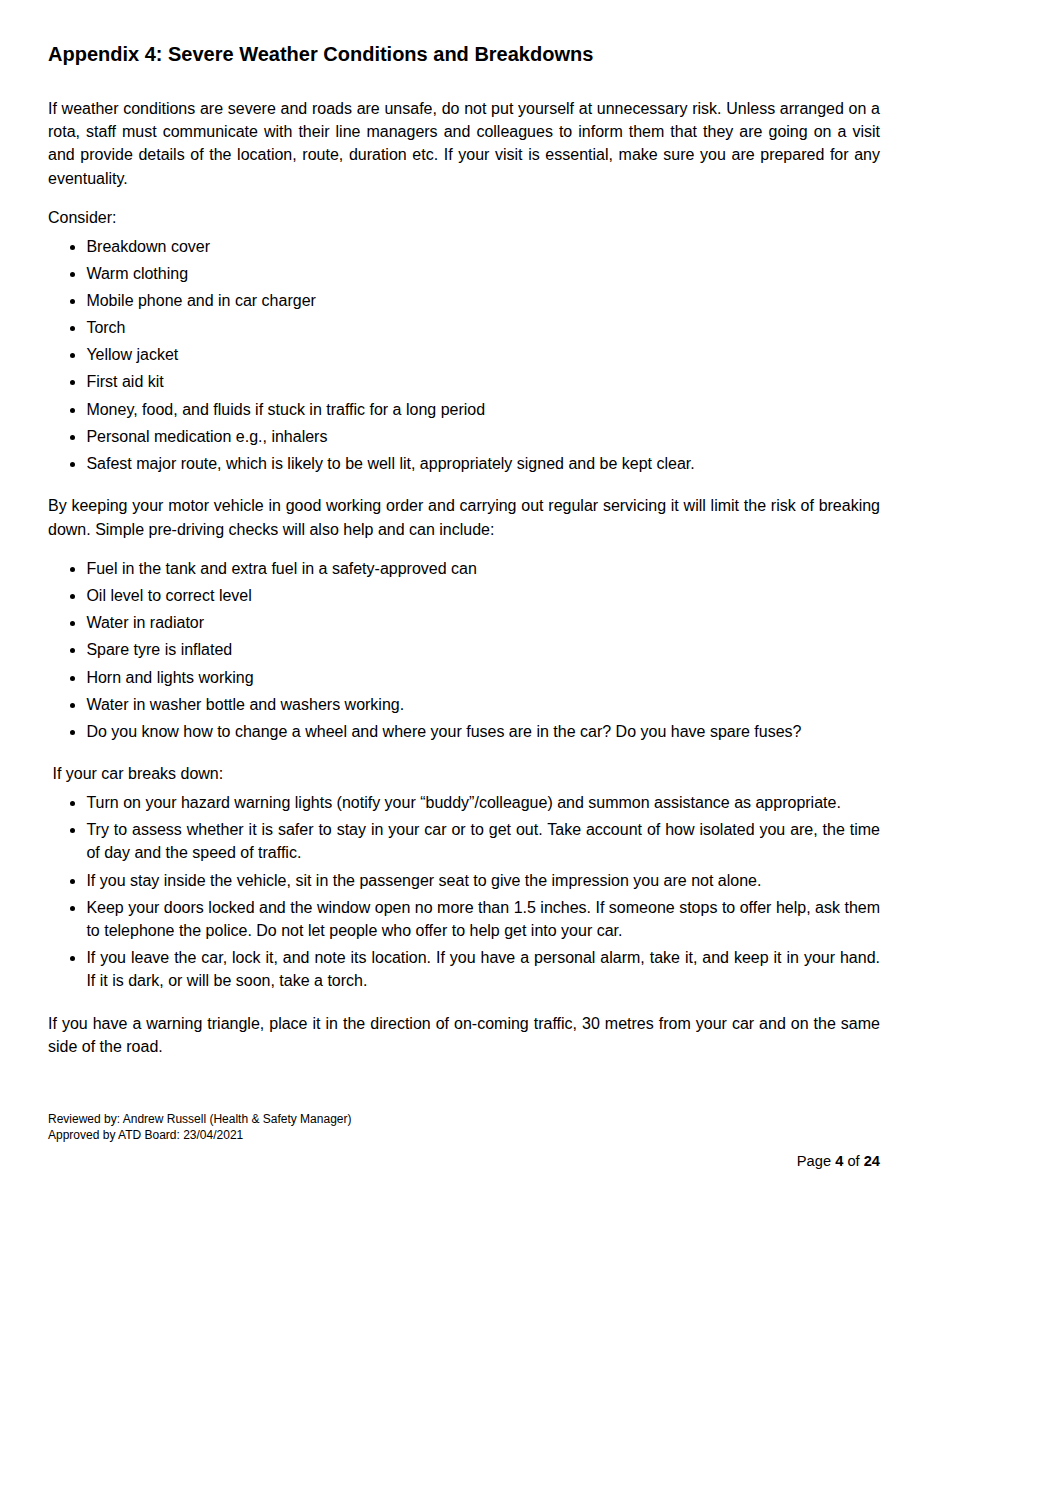Appendix 4: Severe Weather Conditions and Breakdowns
If weather conditions are severe and roads are unsafe, do not put yourself at unnecessary risk. Unless arranged on a rota, staff must communicate with their line managers and colleagues to inform them that they are going on a visit and provide details of the location, route, duration etc. If your visit is essential, make sure you are prepared for any eventuality.
Consider:
Breakdown cover
Warm clothing
Mobile phone and in car charger
Torch
Yellow jacket
First aid kit
Money, food, and fluids if stuck in traffic for a long period
Personal medication e.g., inhalers
Safest major route, which is likely to be well lit, appropriately signed and be kept clear.
By keeping your motor vehicle in good working order and carrying out regular servicing it will limit the risk of breaking down. Simple pre-driving checks will also help and can include:
Fuel in the tank and extra fuel in a safety-approved can
Oil level to correct level
Water in radiator
Spare tyre is inflated
Horn and lights working
Water in washer bottle and washers working.
Do you know how to change a wheel and where your fuses are in the car? Do you have spare fuses?
If your car breaks down:
Turn on your hazard warning lights (notify your “buddy”/colleague) and summon assistance as appropriate.
Try to assess whether it is safer to stay in your car or to get out. Take account of how isolated you are, the time of day and the speed of traffic.
If you stay inside the vehicle, sit in the passenger seat to give the impression you are not alone.
Keep your doors locked and the window open no more than 1.5 inches. If someone stops to offer help, ask them to telephone the police. Do not let people who offer to help get into your car.
If you leave the car, lock it, and note its location. If you have a personal alarm, take it, and keep it in your hand. If it is dark, or will be soon, take a torch.
If you have a warning triangle, place it in the direction of on-coming traffic, 30 metres from your car and on the same side of the road.
Reviewed by: Andrew Russell (Health & Safety Manager)
Approved by ATD Board: 23/04/2021
Page 4 of 24